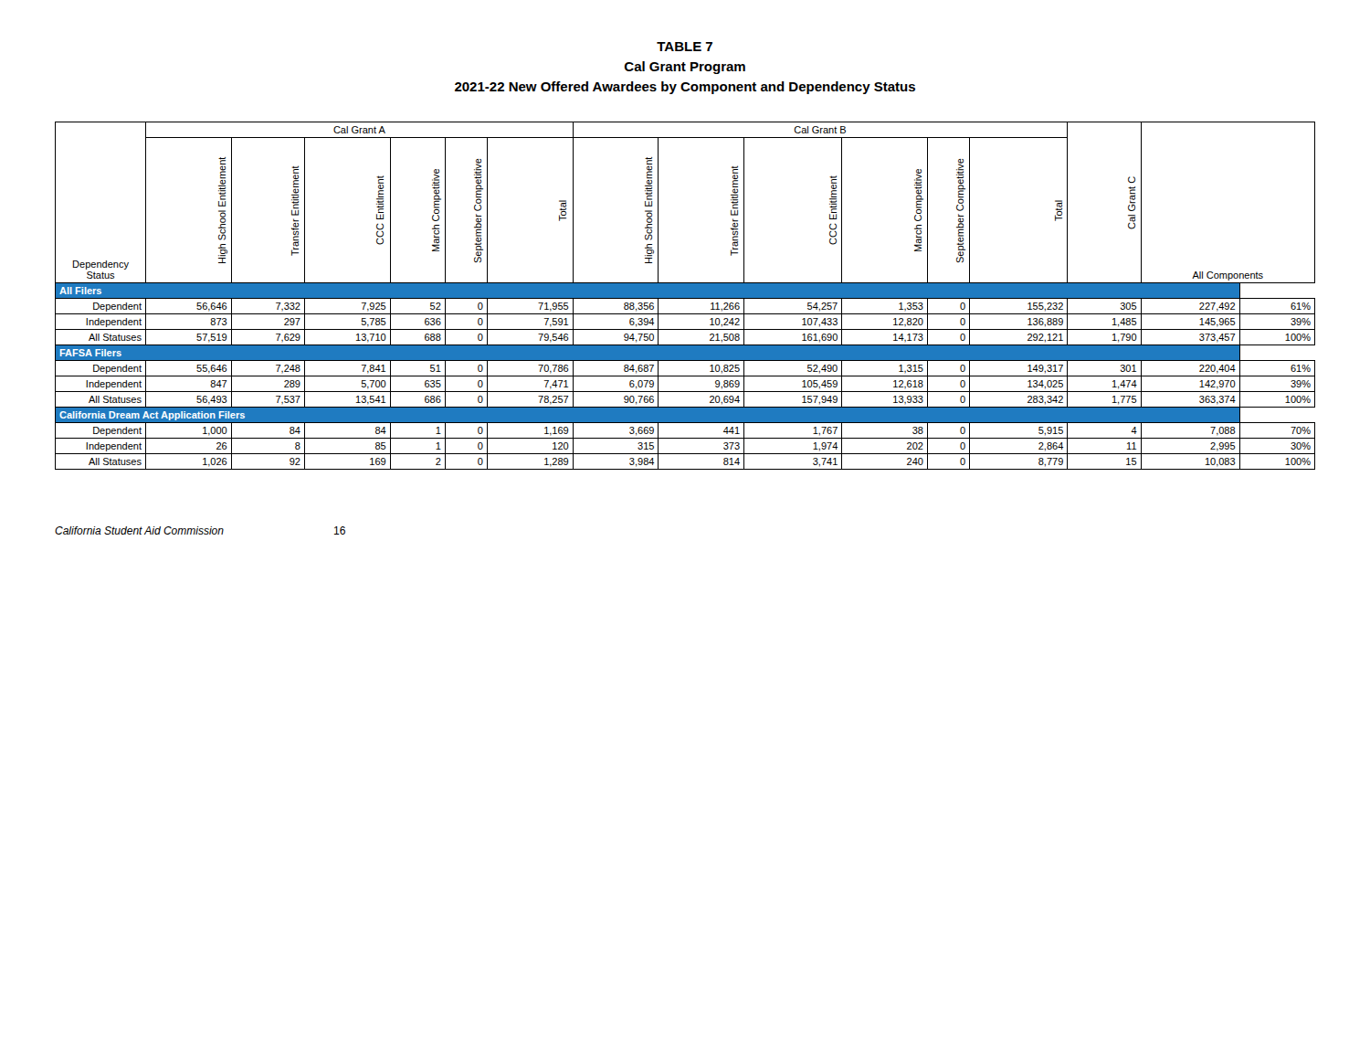TABLE 7
Cal Grant Program
2021-22 New Offered Awardees by Component and Dependency Status
| Dependency Status | Cal Grant A | Cal Grant B | Cal Grant C | All Components |
| --- | --- | --- | --- | --- |
| High School Entitlement | Transfer Entitlement | CCC Entitlment | March Competitive | September Competitive | Total | High School Entitlement | Transfer Entitlement | CCC Entitlment | March Competitive | September Competitive | Total |
| All Filers |
| Dependent | 56,646 | 7,332 | 7,925 | 52 | 0 | 71,955 | 88,356 | 11,266 | 54,257 | 1,353 | 0 | 155,232 | 305 | 227,492 | 61% |
| Independent | 873 | 297 | 5,785 | 636 | 0 | 7,591 | 6,394 | 10,242 | 107,433 | 12,820 | 0 | 136,889 | 1,485 | 145,965 | 39% |
| All Statuses | 57,519 | 7,629 | 13,710 | 688 | 0 | 79,546 | 94,750 | 21,508 | 161,690 | 14,173 | 0 | 292,121 | 1,790 | 373,457 | 100% |
| FAFSA Filers |
| Dependent | 55,646 | 7,248 | 7,841 | 51 | 0 | 70,786 | 84,687 | 10,825 | 52,490 | 1,315 | 0 | 149,317 | 301 | 220,404 | 61% |
| Independent | 847 | 289 | 5,700 | 635 | 0 | 7,471 | 6,079 | 9,869 | 105,459 | 12,618 | 0 | 134,025 | 1,474 | 142,970 | 39% |
| All Statuses | 56,493 | 7,537 | 13,541 | 686 | 0 | 78,257 | 90,766 | 20,694 | 157,949 | 13,933 | 0 | 283,342 | 1,775 | 363,374 | 100% |
| California Dream Act Application Filers |
| Dependent | 1,000 | 84 | 84 | 1 | 0 | 1,169 | 3,669 | 441 | 1,767 | 38 | 0 | 5,915 | 4 | 7,088 | 70% |
| Independent | 26 | 8 | 85 | 1 | 0 | 120 | 315 | 373 | 1,974 | 202 | 0 | 2,864 | 11 | 2,995 | 30% |
| All Statuses | 1,026 | 92 | 169 | 2 | 0 | 1,289 | 3,984 | 814 | 3,741 | 240 | 0 | 8,779 | 15 | 10,083 | 100% |
California Student Aid Commission 16